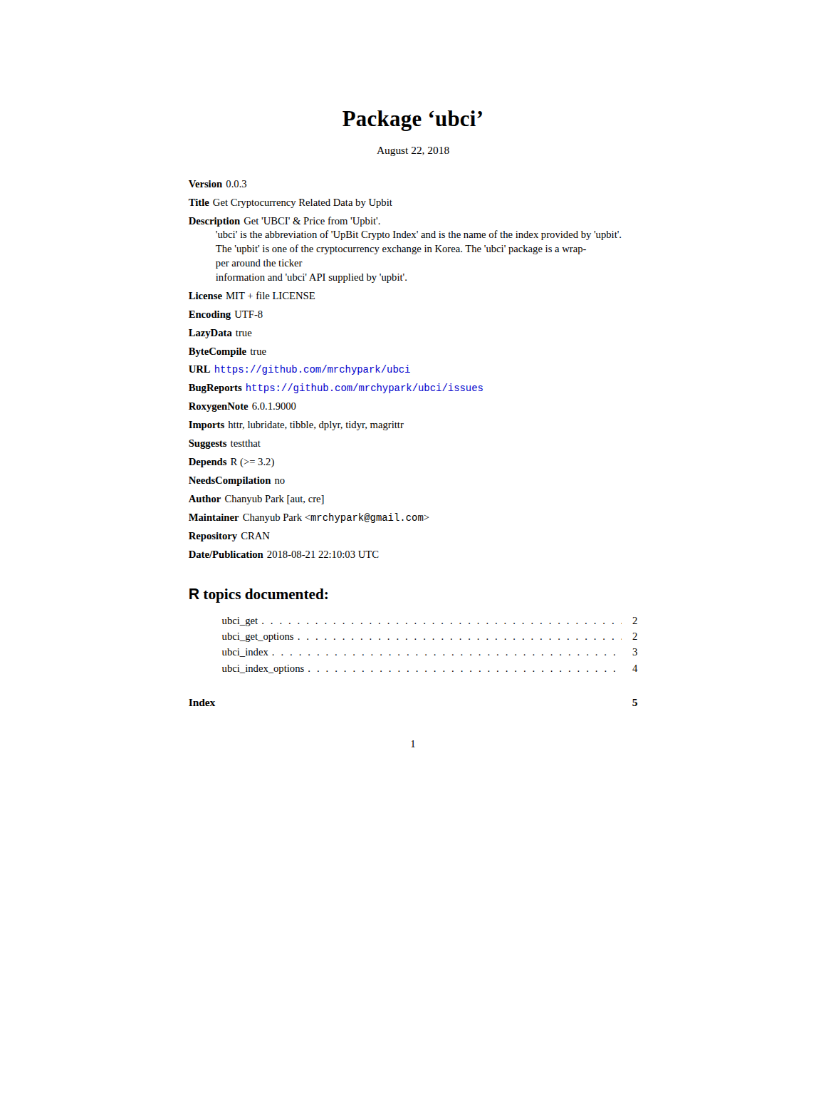Package ‘ubci’
August 22, 2018
Version
0.0.3
Title
Get Cryptocurrency Related Data by Upbit
Description
Get 'UBCI' & Price from 'Upbit'.
'ubci' is the abbreviation of 'UpBit Crypto Index' and is the name of the index provided by 'upbit'. The 'upbit' is one of the cryptocurrency exchange in Korea. The 'ubci' package is a wrap- per around the ticker information and 'ubci' API supplied by 'upbit'.
License
MIT + file LICENSE
Encoding
UTF-8
LazyData
true
ByteCompile
true
URL
https://github.com/mrchypark/ubci
BugReports
https://github.com/mrchypark/ubci/issues
RoxygenNote
6.0.1.9000
Imports
httr, lubridate, tibble, dplyr, tidyr, magrittr
Suggests
testthat
Depends
R (>= 3.2)
NeedsCompilation
no
Author
Chanyub Park [aut, cre]
Maintainer
Chanyub Park <mrchypark@gmail.com>
Repository
CRAN
Date/Publication
2018-08-21 22:10:03 UTC
R topics documented:
ubci_get. . . . . . . . . . . . . . . . . . . . . . . . . . . . . . . . . . . . . . . . . . . . . . . . . . . 2
ubci_get_options. . . . . . . . . . . . . . . . . . . . . . . . . . . . . . . . . . . . . . . . . . . . . 2
ubci_index. . . . . . . . . . . . . . . . . . . . . . . . . . . . . . . . . . . . . . . . . . . . . . . . . 3
ubci_index_options. . . . . . . . . . . . . . . . . . . . . . . . . . . . . . . . . . . . . . . . . . . 4
Index 5
1